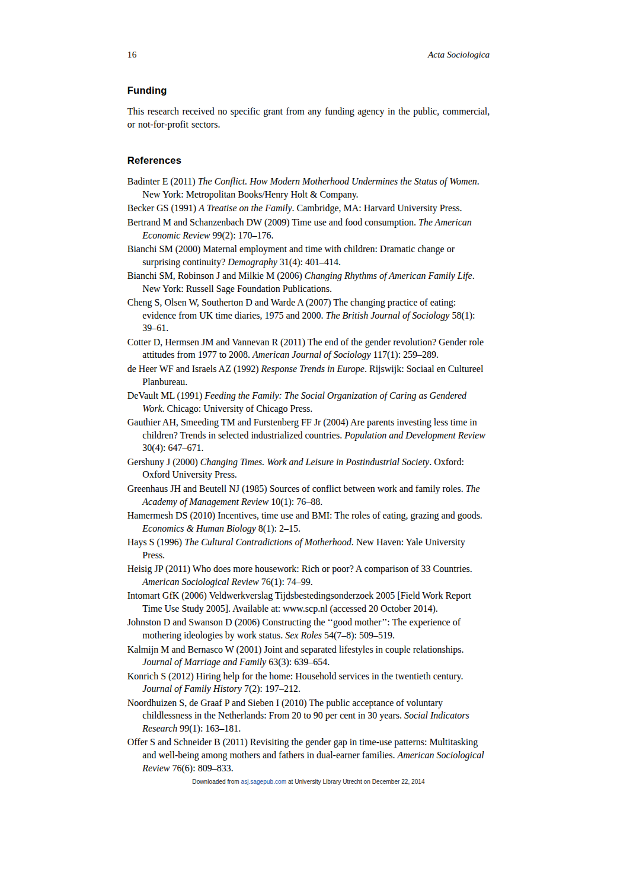16 Acta Sociologica
Funding
This research received no specific grant from any funding agency in the public, commercial, or not-for-profit sectors.
References
Badinter E (2011) The Conflict. How Modern Motherhood Undermines the Status of Women. New York: Metropolitan Books/Henry Holt & Company.
Becker GS (1991) A Treatise on the Family. Cambridge, MA: Harvard University Press.
Bertrand M and Schanzenbach DW (2009) Time use and food consumption. The American Economic Review 99(2): 170–176.
Bianchi SM (2000) Maternal employment and time with children: Dramatic change or surprising continuity? Demography 31(4): 401–414.
Bianchi SM, Robinson J and Milkie M (2006) Changing Rhythms of American Family Life. New York: Russell Sage Foundation Publications.
Cheng S, Olsen W, Southerton D and Warde A (2007) The changing practice of eating: evidence from UK time diaries, 1975 and 2000. The British Journal of Sociology 58(1): 39–61.
Cotter D, Hermsen JM and Vannevan R (2011) The end of the gender revolution? Gender role attitudes from 1977 to 2008. American Journal of Sociology 117(1): 259–289.
de Heer WF and Israels AZ (1992) Response Trends in Europe. Rijswijk: Sociaal en Cultureel Planbureau.
DeVault ML (1991) Feeding the Family: The Social Organization of Caring as Gendered Work. Chicago: University of Chicago Press.
Gauthier AH, Smeeding TM and Furstenberg FF Jr (2004) Are parents investing less time in children? Trends in selected industrialized countries. Population and Development Review 30(4): 647–671.
Gershuny J (2000) Changing Times. Work and Leisure in Postindustrial Society. Oxford: Oxford University Press.
Greenhaus JH and Beutell NJ (1985) Sources of conflict between work and family roles. The Academy of Management Review 10(1): 76–88.
Hamermesh DS (2010) Incentives, time use and BMI: The roles of eating, grazing and goods. Economics & Human Biology 8(1): 2–15.
Hays S (1996) The Cultural Contradictions of Motherhood. New Haven: Yale University Press.
Heisig JP (2011) Who does more housework: Rich or poor? A comparison of 33 Countries. American Sociological Review 76(1): 74–99.
Intomart GfK (2006) Veldwerkverslag Tijdsbestedingsonderzoek 2005 [Field Work Report Time Use Study 2005]. Available at: www.scp.nl (accessed 20 October 2014).
Johnston D and Swanson D (2006) Constructing the ‘‘good mother’’: The experience of mothering ideologies by work status. Sex Roles 54(7–8): 509–519.
Kalmijn M and Bernasco W (2001) Joint and separated lifestyles in couple relationships. Journal of Marriage and Family 63(3): 639–654.
Konrich S (2012) Hiring help for the home: Household services in the twentieth century. Journal of Family History 7(2): 197–212.
Noordhuizen S, de Graaf P and Sieben I (2010) The public acceptance of voluntary childlessness in the Netherlands: From 20 to 90 per cent in 30 years. Social Indicators Research 99(1): 163–181.
Offer S and Schneider B (2011) Revisiting the gender gap in time-use patterns: Multitasking and well-being among mothers and fathers in dual-earner families. American Sociological Review 76(6): 809–833.
Downloaded from asj.sagepub.com at University Library Utrecht on December 22, 2014